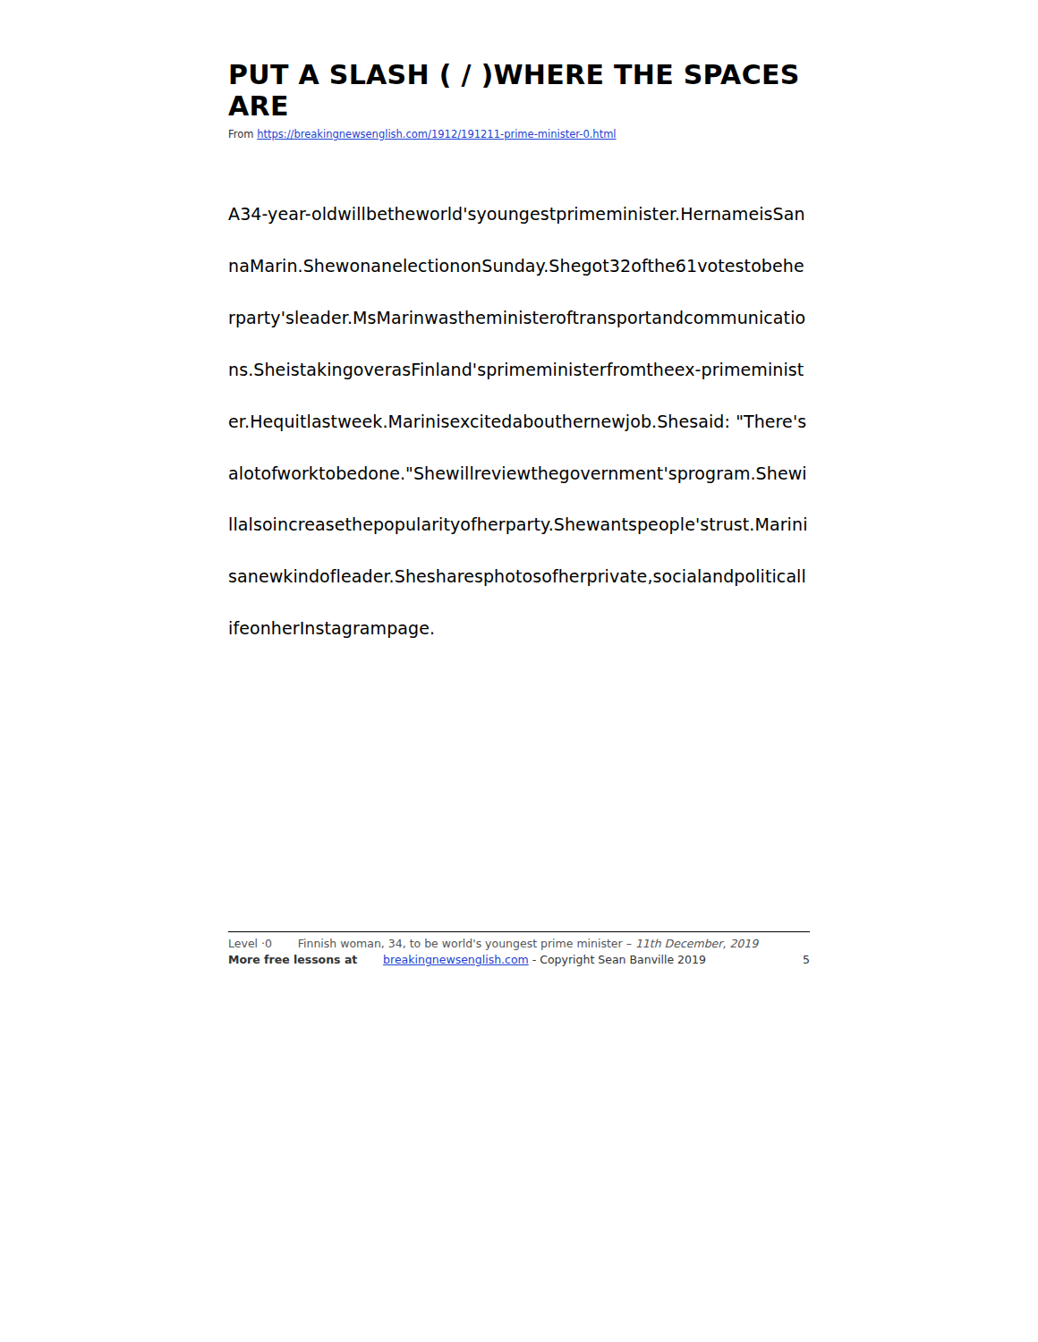PUT A SLASH ( / )WHERE THE SPACES ARE
From https://breakingnewsenglish.com/1912/191211-prime-minister-0.html
A34-year-oldwillbetheworld'syoungestprimeminister.HernameisSannaMarin.ShewonanelectiononSunday.Shegot32ofthe61votestobeherparty'sleader.MsMarinwastheministeroftransportandcommunications.SheistakingoverasFinland'sprimeministerfromtheex-primeminister.Hequitlastweek.Marinisexcitedabouthernewjob.Shesaid: "There'salotofworktobedone."Shewillreviewthegovernment'sprogram.Shewillalsoincreasethepopularityofherparty.Shewantspeople'strust.Marinisanewkindofleader.Shesharesphotosofherprivate,socialandpoliticallifeonherInstagrampage.
Level ·0 Finnish woman, 34, to be world's youngest prime minister – 11th December, 2019
More free lessons at breakingnewsenglish.com - Copyright Sean Banville 2019 5